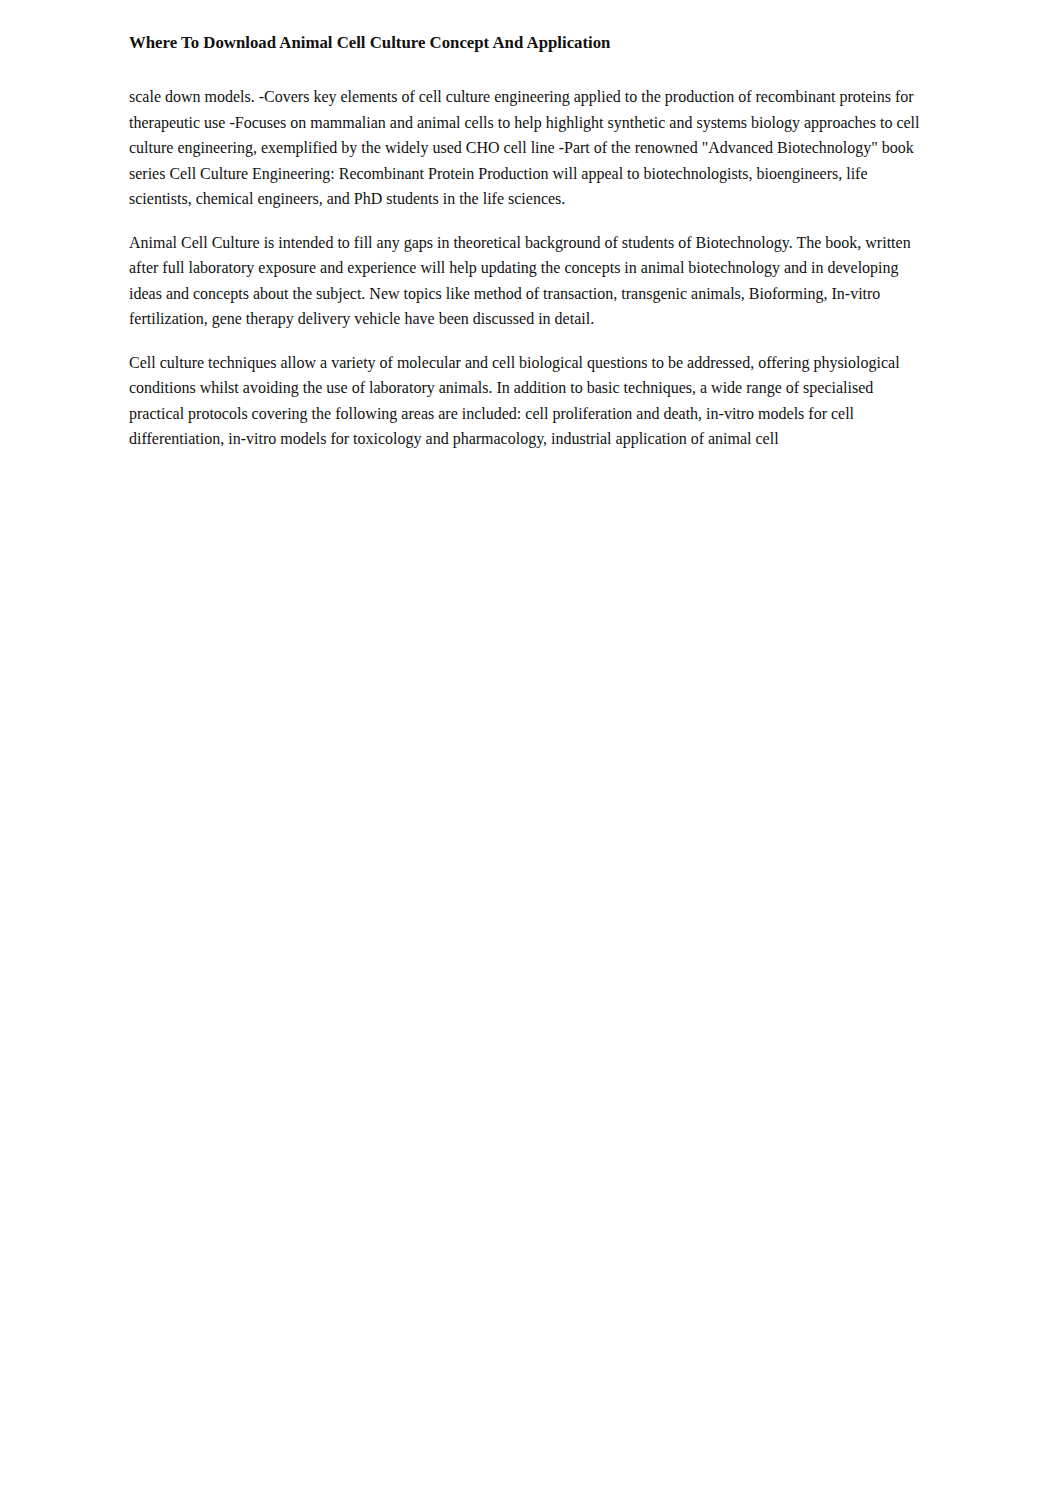Where To Download Animal Cell Culture Concept And Application
scale down models. -Covers key elements of cell culture engineering applied to the production of recombinant proteins for therapeutic use -Focuses on mammalian and animal cells to help highlight synthetic and systems biology approaches to cell culture engineering, exemplified by the widely used CHO cell line -Part of the renowned "Advanced Biotechnology" book series Cell Culture Engineering: Recombinant Protein Production will appeal to biotechnologists, bioengineers, life scientists, chemical engineers, and PhD students in the life sciences.
Animal Cell Culture is intended to fill any gaps in theoretical background of students of Biotechnology. The book, written after full laboratory exposure and experience will help updating the concepts in animal biotechnology and in developing ideas and concepts about the subject. New topics like method of transaction, transgenic animals, Bioforming, In-vitro fertilization, gene therapy delivery vehicle have been discussed in detail.
Cell culture techniques allow a variety of molecular and cell biological questions to be addressed, offering physiological conditions whilst avoiding the use of laboratory animals. In addition to basic techniques, a wide range of specialised practical protocols covering the following areas are included: cell proliferation and death, in-vitro models for cell differentiation, in-vitro models for toxicology and pharmacology, industrial application of animal cell